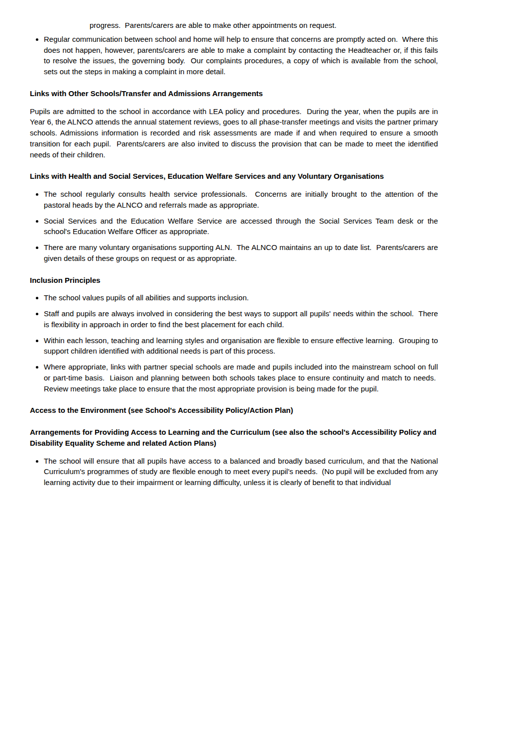progress. Parents/carers are able to make other appointments on request.
Regular communication between school and home will help to ensure that concerns are promptly acted on. Where this does not happen, however, parents/carers are able to make a complaint by contacting the Headteacher or, if this fails to resolve the issues, the governing body. Our complaints procedures, a copy of which is available from the school, sets out the steps in making a complaint in more detail.
Links with Other Schools/Transfer and Admissions Arrangements
Pupils are admitted to the school in accordance with LEA policy and procedures. During the year, when the pupils are in Year 6, the ALNCO attends the annual statement reviews, goes to all phase-transfer meetings and visits the partner primary schools. Admissions information is recorded and risk assessments are made if and when required to ensure a smooth transition for each pupil. Parents/carers are also invited to discuss the provision that can be made to meet the identified needs of their children.
Links with Health and Social Services, Education Welfare Services and any Voluntary Organisations
The school regularly consults health service professionals. Concerns are initially brought to the attention of the pastoral heads by the ALNCO and referrals made as appropriate.
Social Services and the Education Welfare Service are accessed through the Social Services Team desk or the school's Education Welfare Officer as appropriate.
There are many voluntary organisations supporting ALN. The ALNCO maintains an up to date list. Parents/carers are given details of these groups on request or as appropriate.
Inclusion Principles
The school values pupils of all abilities and supports inclusion.
Staff and pupils are always involved in considering the best ways to support all pupils' needs within the school. There is flexibility in approach in order to find the best placement for each child.
Within each lesson, teaching and learning styles and organisation are flexible to ensure effective learning. Grouping to support children identified with additional needs is part of this process.
Where appropriate, links with partner special schools are made and pupils included into the mainstream school on full or part-time basis. Liaison and planning between both schools takes place to ensure continuity and match to needs. Review meetings take place to ensure that the most appropriate provision is being made for the pupil.
Access to the Environment (see School's Accessibility Policy/Action Plan)
Arrangements for Providing Access to Learning and the Curriculum (see also the school's Accessibility Policy and Disability Equality Scheme and related Action Plans)
The school will ensure that all pupils have access to a balanced and broadly based curriculum, and that the National Curriculum's programmes of study are flexible enough to meet every pupil's needs. (No pupil will be excluded from any learning activity due to their impairment or learning difficulty, unless it is clearly of benefit to that individual